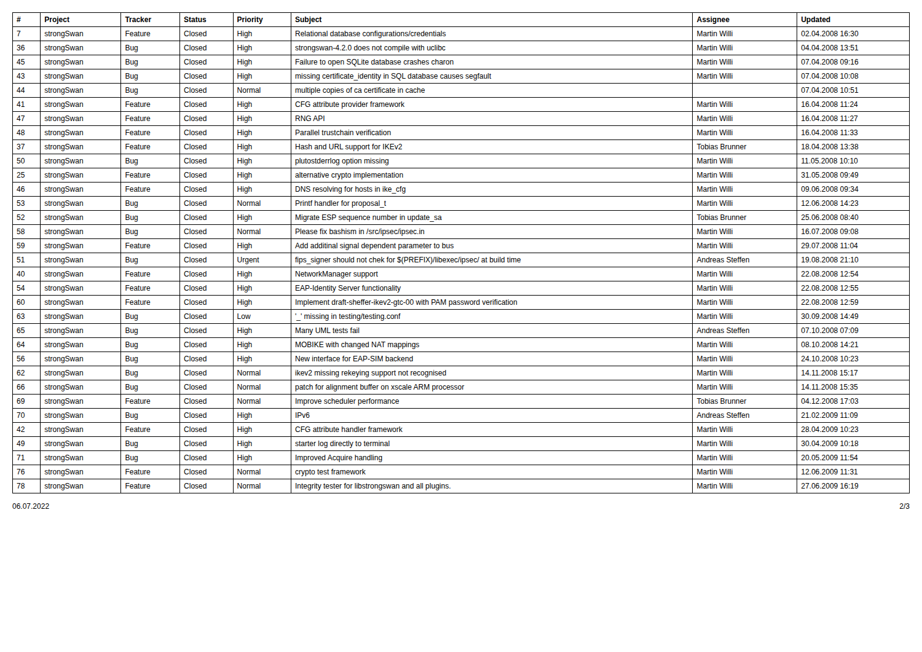| # | Project | Tracker | Status | Priority | Subject | Assignee | Updated |
| --- | --- | --- | --- | --- | --- | --- | --- |
| 7 | strongSwan | Feature | Closed | High | Relational database configurations/credentials | Martin Willi | 02.04.2008 16:30 |
| 36 | strongSwan | Bug | Closed | High | strongswan-4.2.0 does not compile with uclibc | Martin Willi | 04.04.2008 13:51 |
| 45 | strongSwan | Bug | Closed | High | Failure to open SQLite database crashes charon | Martin Willi | 07.04.2008 09:16 |
| 43 | strongSwan | Bug | Closed | High | missing certificate_identity in SQL database causes segfault | Martin Willi | 07.04.2008 10:08 |
| 44 | strongSwan | Bug | Closed | Normal | multiple copies of ca certificate in cache | | 07.04.2008 10:51 |
| 41 | strongSwan | Feature | Closed | High | CFG attribute provider framework | Martin Willi | 16.04.2008 11:24 |
| 47 | strongSwan | Feature | Closed | High | RNG API | Martin Willi | 16.04.2008 11:27 |
| 48 | strongSwan | Feature | Closed | High | Parallel trustchain verification | Martin Willi | 16.04.2008 11:33 |
| 37 | strongSwan | Feature | Closed | High | Hash and URL support for IKEv2 | Tobias Brunner | 18.04.2008 13:38 |
| 50 | strongSwan | Bug | Closed | High | plutostderrlog option missing | Martin Willi | 11.05.2008 10:10 |
| 25 | strongSwan | Feature | Closed | High | alternative crypto implementation | Martin Willi | 31.05.2008 09:49 |
| 46 | strongSwan | Feature | Closed | High | DNS resolving for hosts in ike_cfg | Martin Willi | 09.06.2008 09:34 |
| 53 | strongSwan | Bug | Closed | Normal | Printf handler for proposal_t | Martin Willi | 12.06.2008 14:23 |
| 52 | strongSwan | Bug | Closed | High | Migrate ESP sequence number in update_sa | Tobias Brunner | 25.06.2008 08:40 |
| 58 | strongSwan | Bug | Closed | Normal | Please fix bashism in /src/ipsec/ipsec.in | Martin Willi | 16.07.2008 09:08 |
| 59 | strongSwan | Feature | Closed | High | Add additinal signal dependent parameter to bus | Martin Willi | 29.07.2008 11:04 |
| 51 | strongSwan | Bug | Closed | Urgent | fips_signer should not chek for $(PREFIX)/libexec/ipsec/ at build time | Andreas Steffen | 19.08.2008 21:10 |
| 40 | strongSwan | Feature | Closed | High | NetworkManager support | Martin Willi | 22.08.2008 12:54 |
| 54 | strongSwan | Feature | Closed | High | EAP-Identity Server functionality | Martin Willi | 22.08.2008 12:55 |
| 60 | strongSwan | Feature | Closed | High | Implement draft-sheffer-ikev2-gtc-00 with PAM password verification | Martin Willi | 22.08.2008 12:59 |
| 63 | strongSwan | Bug | Closed | Low | '_' missing in testing/testing.conf | Martin Willi | 30.09.2008 14:49 |
| 65 | strongSwan | Bug | Closed | High | Many UML tests fail | Andreas Steffen | 07.10.2008 07:09 |
| 64 | strongSwan | Bug | Closed | High | MOBIKE with changed NAT mappings | Martin Willi | 08.10.2008 14:21 |
| 56 | strongSwan | Bug | Closed | High | New interface for EAP-SIM backend | Martin Willi | 24.10.2008 10:23 |
| 62 | strongSwan | Bug | Closed | Normal | ikev2 missing rekeying support not recognised | Martin Willi | 14.11.2008 15:17 |
| 66 | strongSwan | Bug | Closed | Normal | patch for alignment buffer on xscale ARM processor | Martin Willi | 14.11.2008 15:35 |
| 69 | strongSwan | Feature | Closed | Normal | Improve scheduler performance | Tobias Brunner | 04.12.2008 17:03 |
| 70 | strongSwan | Bug | Closed | High | IPv6 | Andreas Steffen | 21.02.2009 11:09 |
| 42 | strongSwan | Feature | Closed | High | CFG attribute handler framework | Martin Willi | 28.04.2009 10:23 |
| 49 | strongSwan | Bug | Closed | High | starter log directly to terminal | Martin Willi | 30.04.2009 10:18 |
| 71 | strongSwan | Bug | Closed | High | Improved Acquire handling | Martin Willi | 20.05.2009 11:54 |
| 76 | strongSwan | Feature | Closed | Normal | crypto test framework | Martin Willi | 12.06.2009 11:31 |
| 78 | strongSwan | Feature | Closed | Normal | Integrity tester for libstrongswan and all plugins. | Martin Willi | 27.06.2009 16:19 |
06.07.2022 2/3